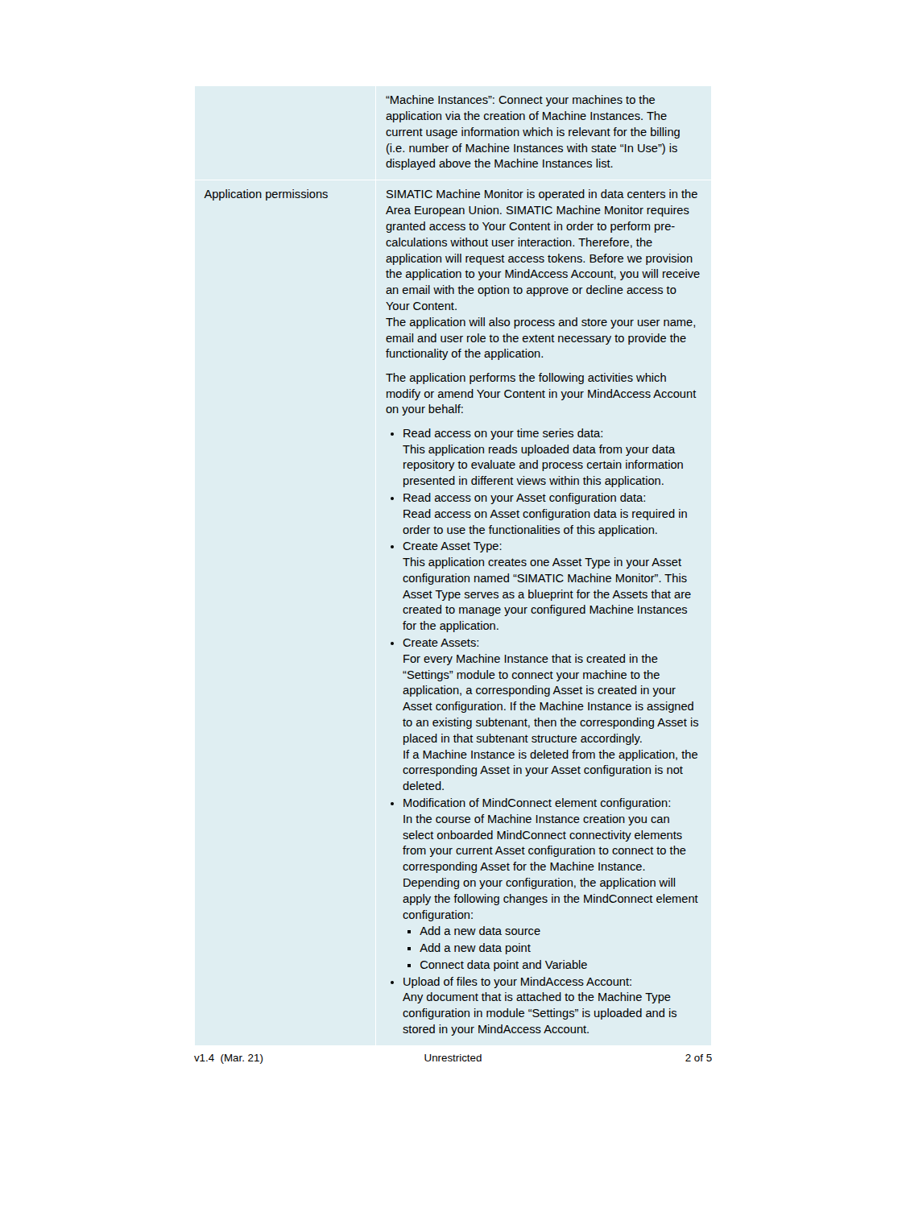| | “Machine Instances”: Connect your machines to the application via the creation of Machine Instances. The current usage information which is relevant for the billing (i.e. number of Machine Instances with state “In Use”) is displayed above the Machine Instances list. |
| Application permissions | SIMATIC Machine Monitor is operated in data centers in the Area European Union. SIMATIC Machine Monitor requires granted access to Your Content in order to perform pre-calculations without user interaction. Therefore, the application will request access tokens. Before we provision the application to your MindAccess Account, you will receive an email with the option to approve or decline access to Your Content. The application will also process and store your user name, email and user role to the extent necessary to provide the functionality of the application. The application performs the following activities which modify or amend Your Content in your MindAccess Account on your behalf: Read access on your time series data: This application reads uploaded data from your data repository to evaluate and process certain information presented in different views within this application. Read access on your Asset configuration data: Read access on Asset configuration data is required in order to use the functionalities of this application. Create Asset Type: This application creates one Asset Type in your Asset configuration named “SIMATIC Machine Monitor”. This Asset Type serves as a blueprint for the Assets that are created to manage your configured Machine Instances for the application. Create Assets: For every Machine Instance that is created in the “Settings” module to connect your machine to the application, a corresponding Asset is created in your Asset configuration. If the Machine Instance is assigned to an existing subtenant, then the corresponding Asset is placed in that subtenant structure accordingly. If a Machine Instance is deleted from the application, the corresponding Asset in your Asset configuration is not deleted. Modification of MindConnect element configuration: In the course of Machine Instance creation you can select onboarded MindConnect connectivity elements from your current Asset configuration to connect to the corresponding Asset for the Machine Instance. Depending on your configuration, the application will apply the following changes in the MindConnect element configuration: Add a new data source Add a new data point Connect data point and Variable Upload of files to your MindAccess Account: Any document that is attached to the Machine Type configuration in module “Settings” is uploaded and is stored in your MindAccess Account. |
| v1.4 (Mar. 21) | Unrestricted | 2 of 5 |